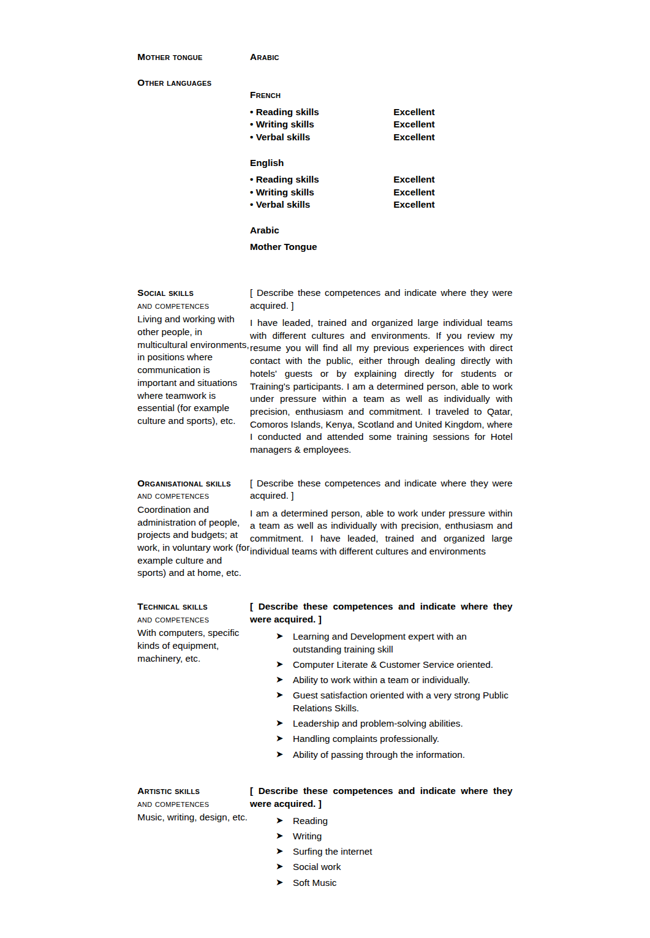| Mother tongue | Arabic |
| Other languages | |
| | French / • Reading skills / Excellent / / • Writing skills / Excellent / / • Verbal skills / Excellent / |
| | English / • Reading skills / Excellent / / • Writing skills / Excellent / / • Verbal skills / Excellent / |
| | Arabic Mother Tongue |
| Social skills and competences Living and working with other people, in multicultural environments, in positions where communication is important and situations where teamwork is essential (for example culture and sports), etc. | [ Describe these competences and indicate where they were acquired. ] I have leaded, trained and organized large individual teams with different cultures and environments. If you review my resume you will find all my previous experiences with direct contact with the public, either through dealing directly with hotels' guests or by explaining directly for students or Training's participants. I am a determined person, able to work under pressure within a team as well as individually with precision, enthusiasm and commitment. I traveled to Qatar, Comoros Islands, Kenya, Scotland and United Kingdom, where I conducted and attended some training sessions for Hotel managers & employees. |
| Organisational skills and competences Coordination and administration of people, projects and budgets; at work, in voluntary work (for example culture and sports) and at home, etc. | [ Describe these competences and indicate where they were acquired. ] I am a determined person, able to work under pressure within a team as well as individually with precision, enthusiasm and commitment. I have leaded, trained and organized large individual teams with different cultures and environments |
| Technical skills and competences With computers, specific kinds of equipment, machinery, etc. | [ Describe these competences and indicate where they were acquired. ] Learning and Development expert with an outstanding training skill Computer Literate & Customer Service oriented. Ability to work within a team or individually. Guest satisfaction oriented with a very strong Public Relations Skills. Leadership and problem-solving abilities. Handling complaints professionally. Ability of passing through the information. |
| Artistic skills and competences Music, writing, design, etc. | [ Describe these competences and indicate where they were acquired. ] Reading Writing Surfing the internet Social work Soft Music |